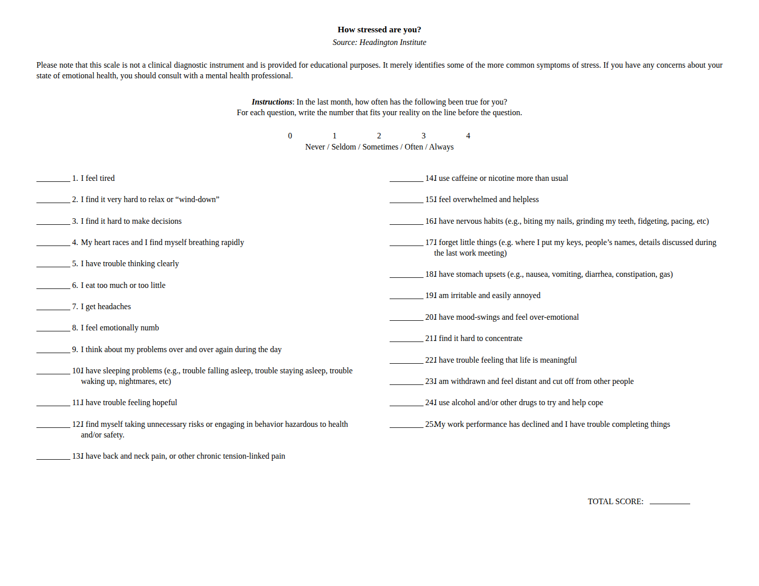How stressed are you?
Source: Headington Institute
Please note that this scale is not a clinical diagnostic instrument and is provided for educational purposes. It merely identifies some of the more common symptoms of stress. If you have any concerns about your state of emotional health, you should consult with a mental health professional.
Instructions: In the last month, how often has the following been true for you?
For each question, write the number that fits your reality on the line before the question.
01234
Never / Seldom / Sometimes / Often / Always
1. I feel tired
2. I find it very hard to relax or “wind-down”
3. I find it hard to make decisions
4. My heart races and I find myself breathing rapidly
5. I have trouble thinking clearly
6. I eat too much or too little
7. I get headaches
8. I feel emotionally numb
9. I think about my problems over and over again during the day
10. I have sleeping problems (e.g., trouble falling asleep, trouble staying asleep, trouble waking up, nightmares, etc)
11. I have trouble feeling hopeful
12. I find myself taking unnecessary risks or engaging in behavior hazardous to health and/or safety.
13. I have back and neck pain, or other chronic tension-linked pain
14. I use caffeine or nicotine more than usual
15. I feel overwhelmed and helpless
16. I have nervous habits (e.g., biting my nails, grinding my teeth, fidgeting, pacing, etc)
17. I forget little things (e.g. where I put my keys, people’s names, details discussed during the last work meeting)
18. I have stomach upsets (e.g., nausea, vomiting, diarrhea, constipation, gas)
19. I am irritable and easily annoyed
20. I have mood-swings and feel over-emotional
21. I find it hard to concentrate
22. I have trouble feeling that life is meaningful
23. I am withdrawn and feel distant and cut off from other people
24. I use alcohol and/or other drugs to try and help cope
25. My work performance has declined and I have trouble completing things
TOTAL SCORE: